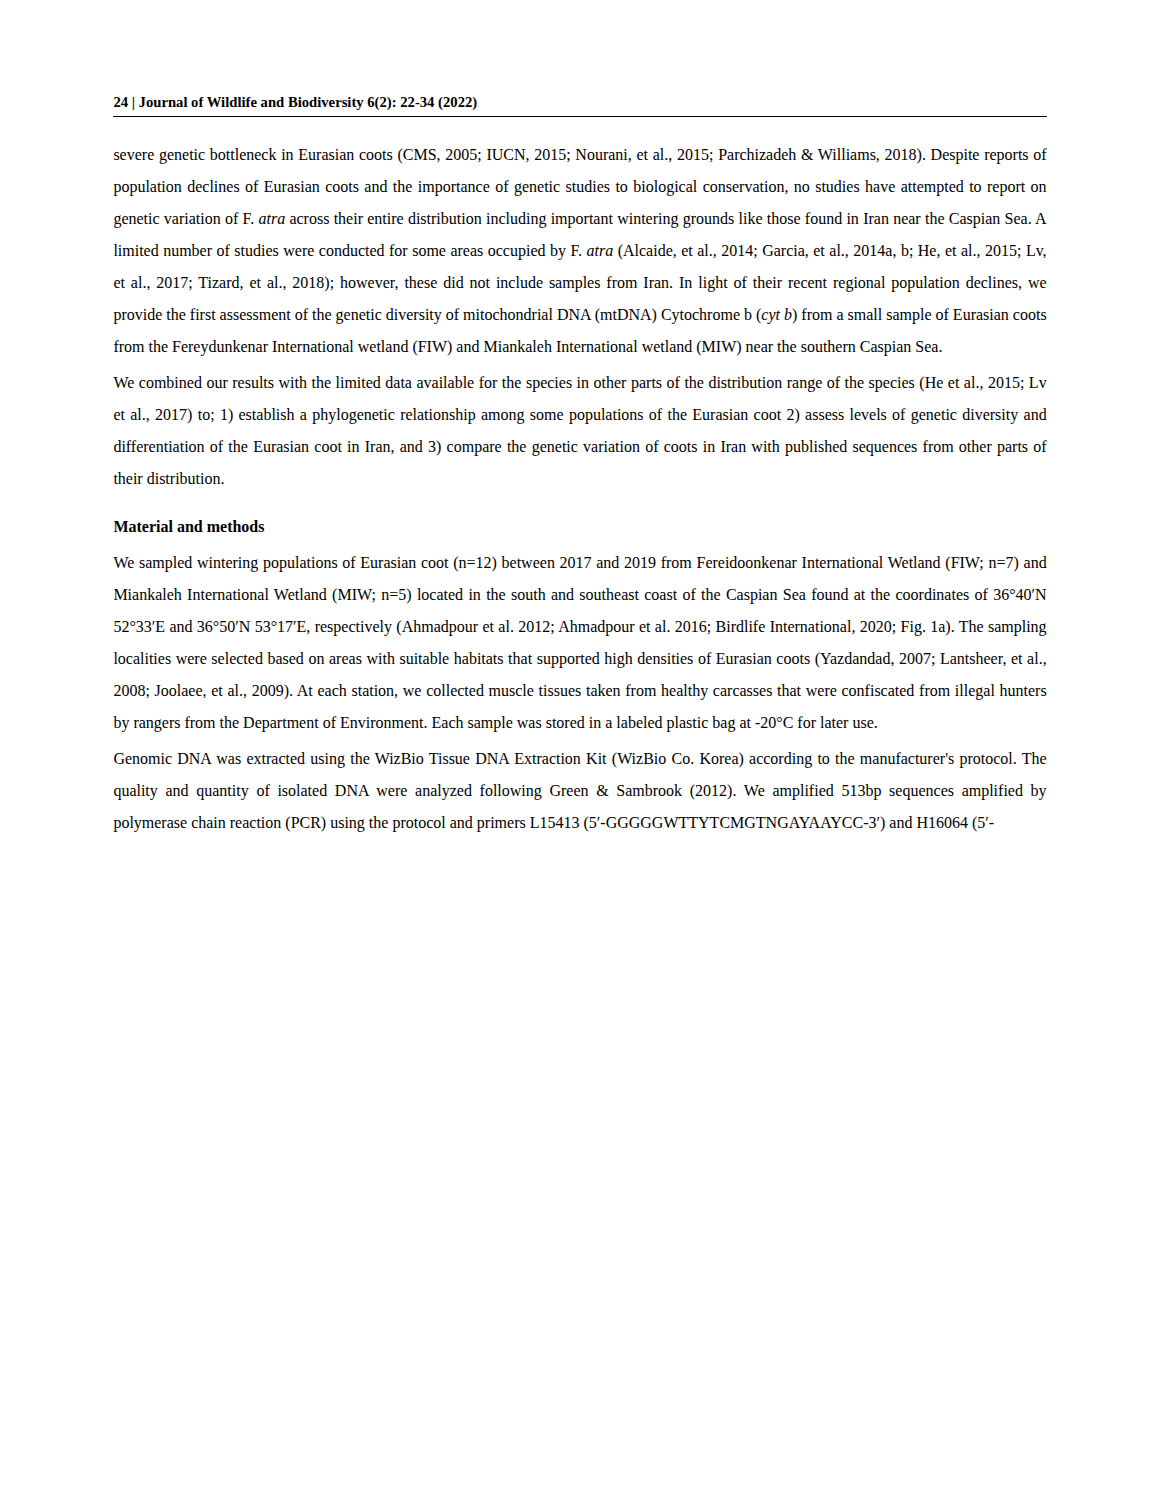24 | Journal of Wildlife and Biodiversity 6(2): 22-34 (2022)
severe genetic bottleneck in Eurasian coots (CMS, 2005; IUCN, 2015; Nourani, et al., 2015; Parchizadeh & Williams, 2018). Despite reports of population declines of Eurasian coots and the importance of genetic studies to biological conservation, no studies have attempted to report on genetic variation of F. atra across their entire distribution including important wintering grounds like those found in Iran near the Caspian Sea. A limited number of studies were conducted for some areas occupied by F. atra (Alcaide, et al., 2014; Garcia, et al., 2014a, b; He, et al., 2015; Lv, et al., 2017; Tizard, et al., 2018); however, these did not include samples from Iran. In light of their recent regional population declines, we provide the first assessment of the genetic diversity of mitochondrial DNA (mtDNA) Cytochrome b (cyt b) from a small sample of Eurasian coots from the Fereydunkenar International wetland (FIW) and Miankaleh International wetland (MIW) near the southern Caspian Sea.
We combined our results with the limited data available for the species in other parts of the distribution range of the species (He et al., 2015; Lv et al., 2017) to; 1) establish a phylogenetic relationship among some populations of the Eurasian coot 2) assess levels of genetic diversity and differentiation of the Eurasian coot in Iran, and 3) compare the genetic variation of coots in Iran with published sequences from other parts of their distribution.
Material and methods
We sampled wintering populations of Eurasian coot (n=12) between 2017 and 2019 from Fereidoonkenar International Wetland (FIW; n=7) and Miankaleh International Wetland (MIW; n=5) located in the south and southeast coast of the Caspian Sea found at the coordinates of 36°40′N 52°33′E and 36°50′N 53°17′E, respectively (Ahmadpour et al. 2012; Ahmadpour et al. 2016; Birdlife International, 2020; Fig. 1a). The sampling localities were selected based on areas with suitable habitats that supported high densities of Eurasian coots (Yazdandad, 2007; Lantsheer, et al., 2008; Joolaee, et al., 2009). At each station, we collected muscle tissues taken from healthy carcasses that were confiscated from illegal hunters by rangers from the Department of Environment. Each sample was stored in a labeled plastic bag at -20°C for later use.
Genomic DNA was extracted using the WizBio Tissue DNA Extraction Kit (WizBio Co. Korea) according to the manufacturer's protocol. The quality and quantity of isolated DNA were analyzed following Green & Sambrook (2012). We amplified 513bp sequences amplified by polymerase chain reaction (PCR) using the protocol and primers L15413 (5′-GGGGGWTTYTCMGTNGAYAAYCC-3′) and H16064 (5′-